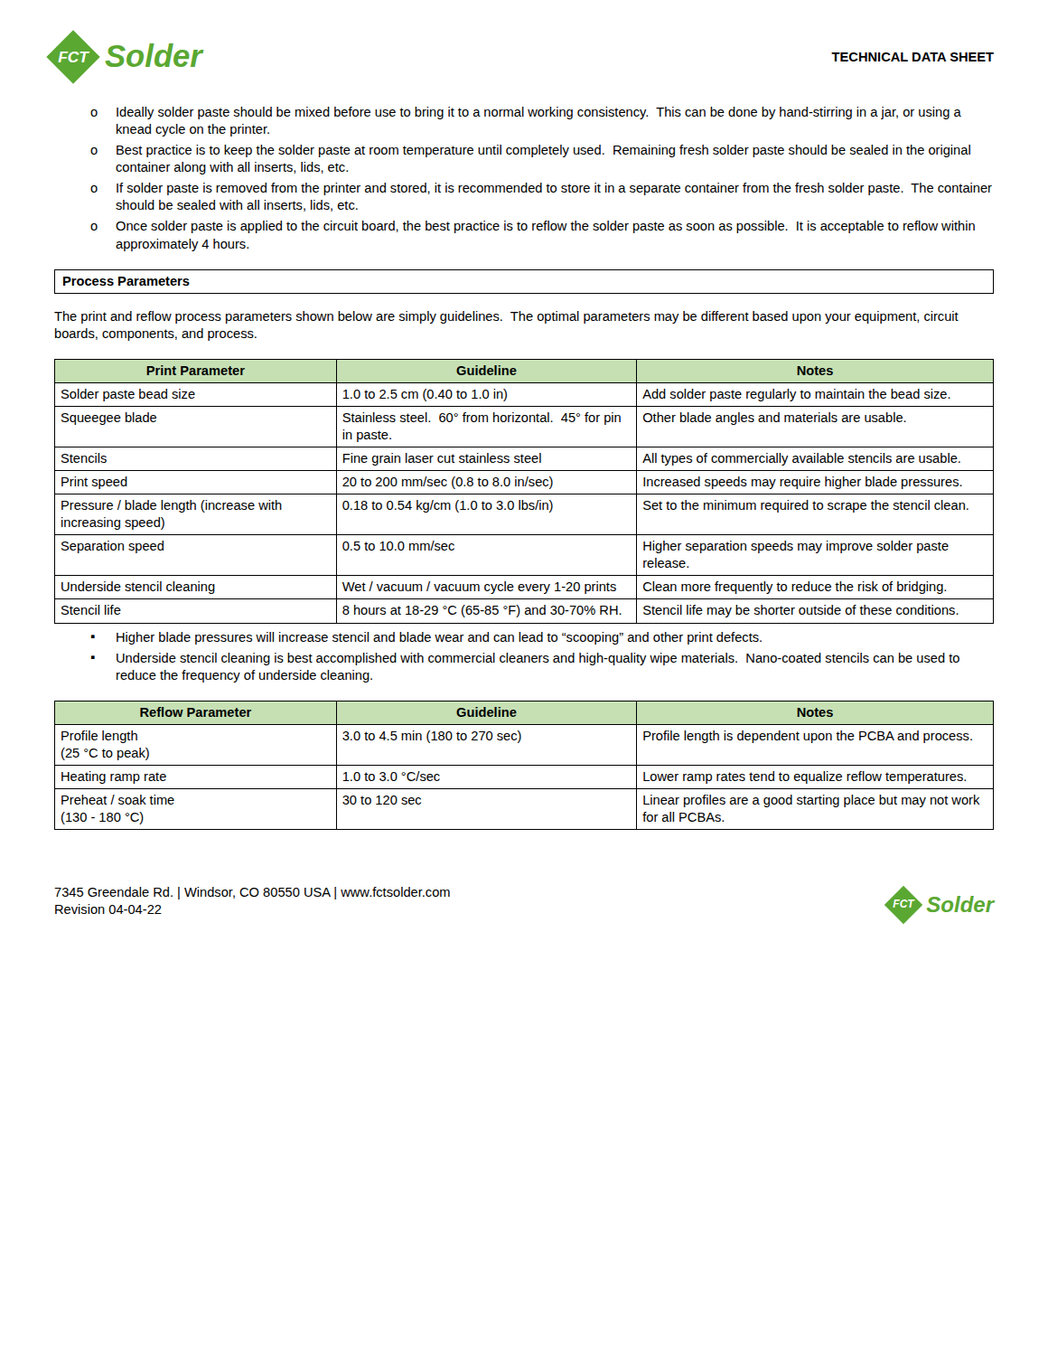Solder
TECHNICAL DATA SHEET
Ideally solder paste should be mixed before use to bring it to a normal working consistency. This can be done by hand-stirring in a jar, or using a knead cycle on the printer.
Best practice is to keep the solder paste at room temperature until completely used. Remaining fresh solder paste should be sealed in the original container along with all inserts, lids, etc.
If solder paste is removed from the printer and stored, it is recommended to store it in a separate container from the fresh solder paste. The container should be sealed with all inserts, lids, etc.
Once solder paste is applied to the circuit board, the best practice is to reflow the solder paste as soon as possible. It is acceptable to reflow within approximately 4 hours.
Process Parameters
The print and reflow process parameters shown below are simply guidelines. The optimal parameters may be different based upon your equipment, circuit boards, components, and process.
| Print Parameter | Guideline | Notes |
| --- | --- | --- |
| Solder paste bead size | 1.0 to 2.5 cm (0.40 to 1.0 in) | Add solder paste regularly to maintain the bead size. |
| Squeegee blade | Stainless steel. 60° from horizontal. 45° for pin in paste. | Other blade angles and materials are usable. |
| Stencils | Fine grain laser cut stainless steel | All types of commercially available stencils are usable. |
| Print speed | 20 to 200 mm/sec (0.8 to 8.0 in/sec) | Increased speeds may require higher blade pressures. |
| Pressure / blade length (increase with increasing speed) | 0.18 to 0.54 kg/cm (1.0 to 3.0 lbs/in) | Set to the minimum required to scrape the stencil clean. |
| Separation speed | 0.5 to 10.0 mm/sec | Higher separation speeds may improve solder paste release. |
| Underside stencil cleaning | Wet / vacuum / vacuum cycle every 1-20 prints | Clean more frequently to reduce the risk of bridging. |
| Stencil life | 8 hours at 18-29 °C (65-85 °F) and 30-70% RH. | Stencil life may be shorter outside of these conditions. |
Higher blade pressures will increase stencil and blade wear and can lead to “scooping” and other print defects.
Underside stencil cleaning is best accomplished with commercial cleaners and high-quality wipe materials. Nano-coated stencils can be used to reduce the frequency of underside cleaning.
| Reflow Parameter | Guideline | Notes |
| --- | --- | --- |
| Profile length (25 °C to peak) | 3.0 to 4.5 min (180 to 270 sec) | Profile length is dependent upon the PCBA and process. |
| Heating ramp rate | 1.0 to 3.0 °C/sec | Lower ramp rates tend to equalize reflow temperatures. |
| Preheat / soak time (130 - 180 °C) | 30 to 120 sec | Linear profiles are a good starting place but may not work for all PCBAs. |
7345 Greendale Rd. | Windsor, CO 80550 USA | www.fctsolder.com
Revision 04-04-22
Solder